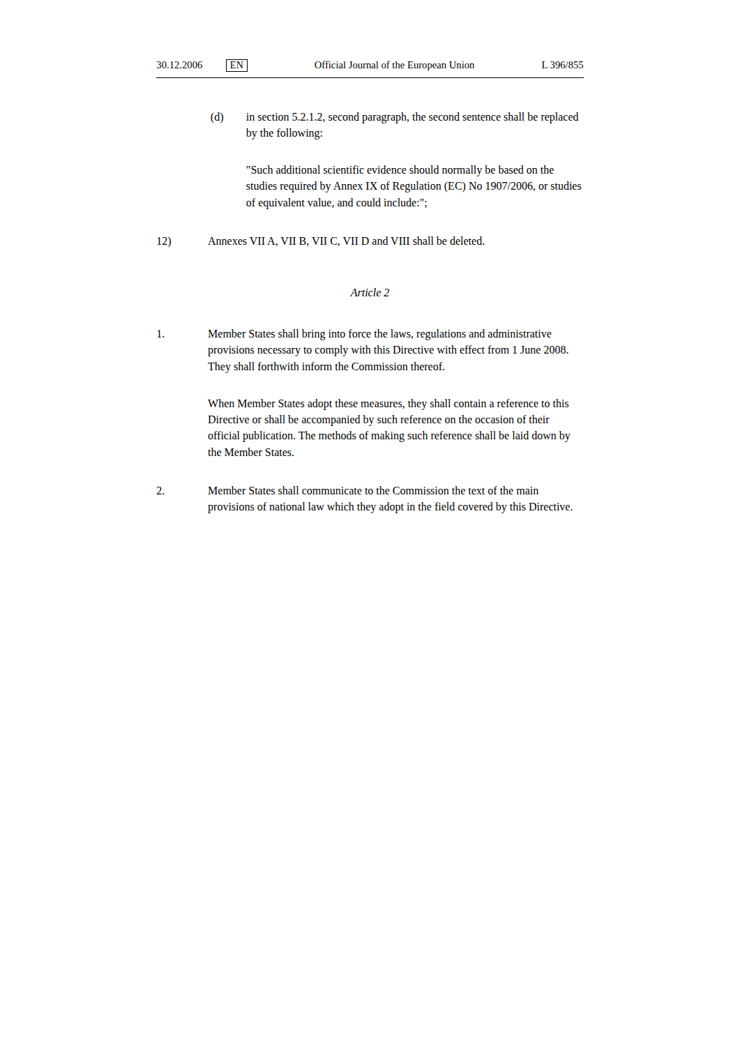30.12.2006 EN Official Journal of the European Union L 396/855
(d)
in section 5.2.1.2, second paragraph, the second sentence shall be replaced by the following:
"Such additional scientific evidence should normally be based on the studies required by Annex IX of Regulation (EC) No 1907/2006, or studies of equivalent value, and could include:";
12)
Annexes VII A, VII B, VII C, VII D and VIII shall be deleted.
Article 2
1.
Member States shall bring into force the laws, regulations and administrative provisions necessary to comply with this Directive with effect from 1 June 2008. They shall forthwith inform the Commission thereof.
When Member States adopt these measures, they shall contain a reference to this Directive or shall be accompanied by such reference on the occasion of their official publication. The methods of making such reference shall be laid down by the Member States.
2.
Member States shall communicate to the Commission the text of the main provisions of national law which they adopt in the field covered by this Directive.